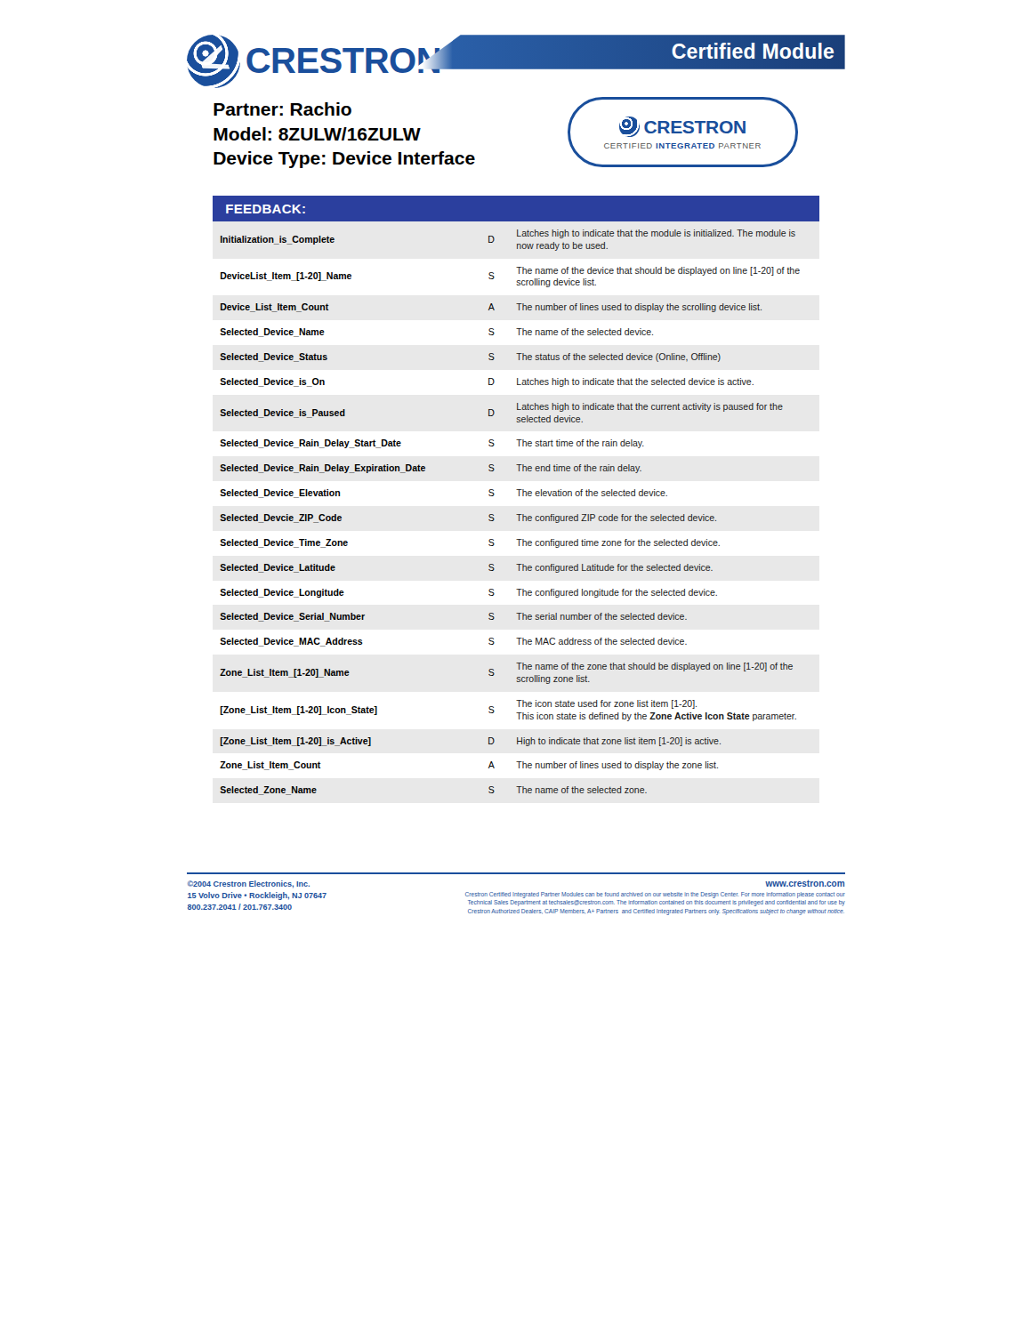CRESTRON
Certified Module
Partner: Rachio
Model: 8ZULW/16ZULW
Device Type: Device Interface
CRESTRON
CERTIFIED INTEGRATED PARTNER
FEEDBACK:
| Initialization_is_Complete | D | Latches high to indicate that the module is initialized. The module is now ready to be used. |
| DeviceList_Item_[1-20]_Name | S | The name of the device that should be displayed on line [1-20] of the scrolling device list. |
| Device_List_Item_Count | A | The number of lines used to display the scrolling device list. |
| Selected_Device_Name | S | The name of the selected device. |
| Selected_Device_Status | S | The status of the selected device (Online, Offline) |
| Selected_Device_is_On | D | Latches high to indicate that the selected device is active. |
| Selected_Device_is_Paused | D | Latches high to indicate that the current activity is paused for the selected device. |
| Selected_Device_Rain_Delay_Start_Date | S | The start time of the rain delay. |
| Selected_Device_Rain_Delay_Expiration_Date | S | The end time of the rain delay. |
| Selected_Device_Elevation | S | The elevation of the selected device. |
| Selected_Devcie_ZIP_Code | S | The configured ZIP code for the selected device. |
| Selected_Device_Time_Zone | S | The configured time zone for the selected device. |
| Selected_Device_Latitude | S | The configured Latitude for the selected device. |
| Selected_Device_Longitude | S | The configured longitude for the selected device. |
| Selected_Device_Serial_Number | S | The serial number of the selected device. |
| Selected_Device_MAC_Address | S | The MAC address of the selected device. |
| Zone_List_Item_[1-20]_Name | S | The name of the zone that should be displayed on line [1-20] of the scrolling zone list. |
| [Zone_List_Item_[1-20]_Icon_State] | S | The icon state used for zone list item [1-20]. This icon state is defined by the Zone Active Icon State parameter. |
| [Zone_List_Item_[1-20]_is_Active] | D | High to indicate that zone list item [1-20] is active. |
| Zone_List_Item_Count | A | The number of lines used to display the zone list. |
| Selected_Zone_Name | S | The name of the selected zone. |
©2004 Crestron Electronics, Inc.
15 Volvo Drive • Rockleigh, NJ 07647
800.237.2041 / 201.767.3400
www.crestron.com
Crestron Certified Integrated Partner Modules can be found archived on our website in the Design Center. For more information please contact our
Technical Sales Department at techsales@crestron.com. The information contained on this document is privileged and confidential and for use by
Crestron Authorized Dealers, CAIP Members, A+ Partners and Certified Integrated Partners only. Specifications subject to change without notice.